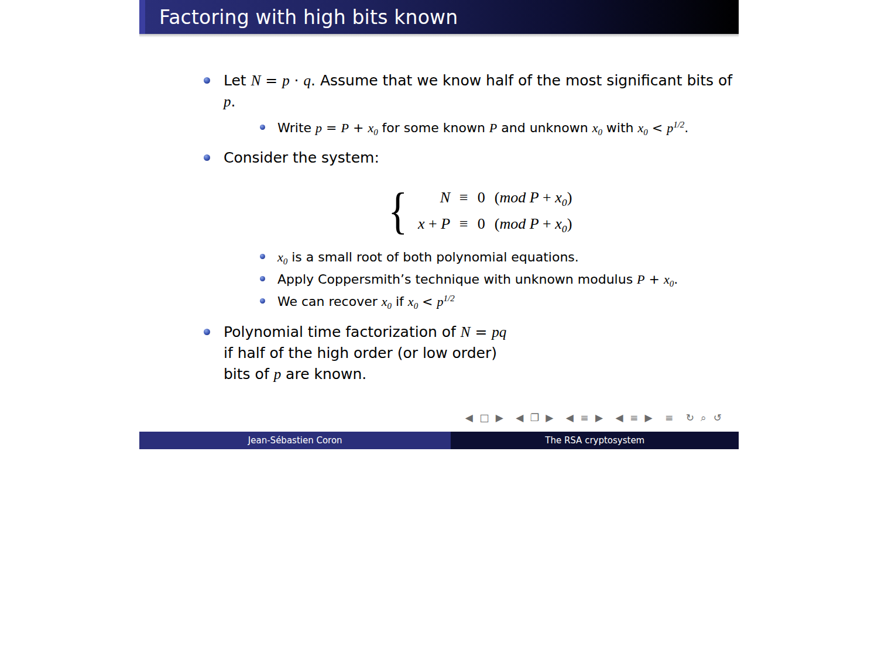Factoring with high bits known
Let N = p · q. Assume that we know half of the most significant bits of p.
Write p = P + x0 for some known P and unknown x0 with x0 < p1/2.
Consider the system:
{
| N | ≡ | 0 | ( mod P + x 0 ) |
| x + P | ≡ | 0 | ( mod P + x 0 ) |
x0 is a small root of both polynomial equations.
Apply Coppersmith’s technique with unknown modulus P + x0.
We can recover x0 if x0 < p1/2
Polynomial time factorization of N = pq
if half of the high order (or low order)
bits of p are known.
◀ □ ▶ ◀ ❐ ▶ ◀ ≡ ▶ ◀ ≡ ▶ ≡ ↻ ⌕ ↺
Jean-Sébastien Coron
The RSA cryptosystem